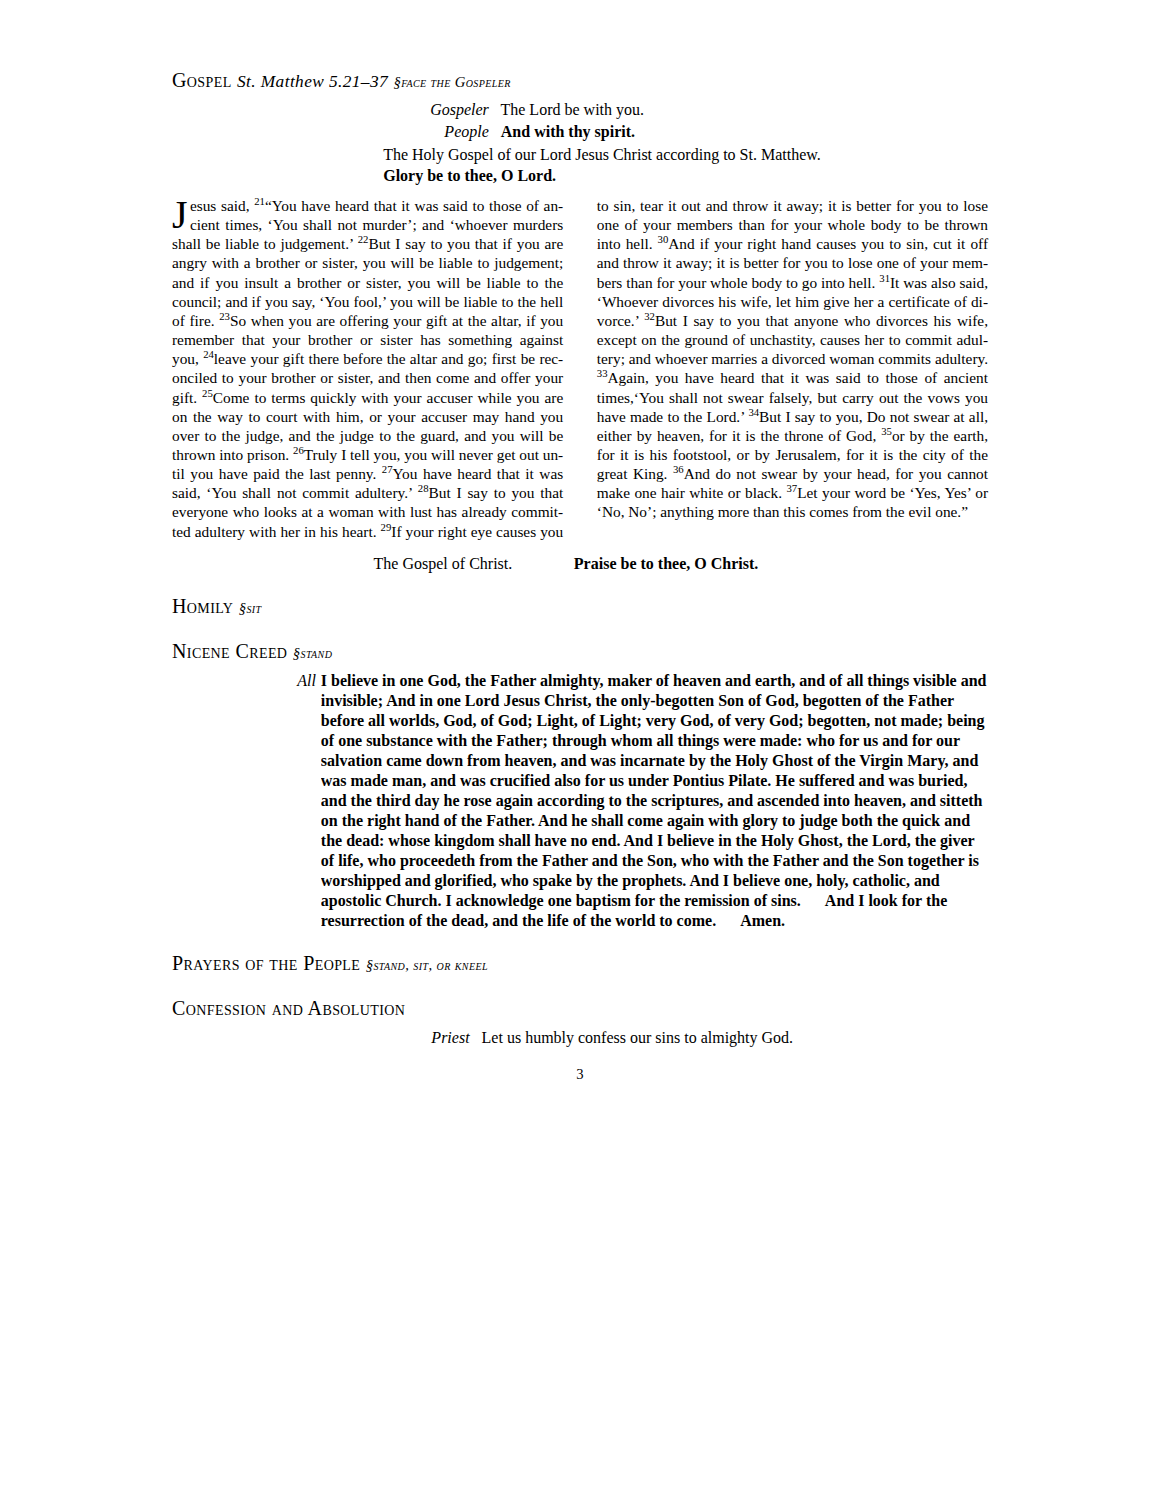Gospel St. Matthew 5.21–37 §face the Gospeler
Gospeler The Lord be with you.
People And with thy spirit.
The Holy Gospel of our Lord Jesus Christ according to St. Matthew.
Glory be to thee, O Lord.
Jesus said, 21“You have heard that it was said to those of ancient times, ‘You shall not murder’; and ‘whoever murders shall be liable to judgement.’ 22But I say to you that if you are angry with a brother or sister, you will be liable to judgement; and if you insult a brother or sister, you will be liable to the council; and if you say, ‘You fool,’ you will be liable to the hell of fire. 23So when you are offering your gift at the altar, if you remember that your brother or sister has something against you, 24leave your gift there before the altar and go; first be reconciled to your brother or sister, and then come and offer your gift. 25Come to terms quickly with your accuser while you are on the way to court with him, or your accuser may hand you over to the judge, and the judge to the guard, and you will be thrown into prison. 26Truly I tell you, you will never get out until you have paid the last penny. 27You have heard that it was said, ‘You shall not commit adultery.’ 28But I say to you that everyone who looks at a woman with lust has already committed adultery with her in his heart. 29If your right eye causes you to sin, tear it out and throw it away; it is better for you to lose one of your members than for your whole body to be thrown into hell. 30And if your right hand causes you to sin, cut it off and throw it away; it is better for you to lose one of your members than for your whole body to go into hell. 31It was also said, ‘Whoever divorces his wife, let him give her a certificate of divorce.’ 32But I say to you that anyone who divorces his wife, except on the ground of unchastity, causes her to commit adultery; and whoever marries a divorced woman commits adultery. 33Again, you have heard that it was said to those of ancient times,‘You shall not swear falsely, but carry out the vows you have made to the Lord.’ 34But I say to you, Do not swear at all, either by heaven, for it is the throne of God, 35or by the earth, for it is his footstool, or by Jerusalem, for it is the city of the great King. 36And do not swear by your head, for you cannot make one hair white or black. 37Let your word be ‘Yes, Yes’ or ‘No, No’; anything more than this comes from the evil one.”
The Gospel of Christ. Praise be to thee, O Christ.
Homily §sit
Nicene Creed §stand
All I believe in one God, the Father almighty, maker of heaven and earth, and of all things visible and invisible; And in one Lord Jesus Christ, the only-begotten Son of God, begotten of the Father before all worlds, God, of God; Light, of Light; very God, of very God; begotten, not made; being of one substance with the Father; through whom all things were made: who for us and for our salvation came down from heaven, and was incarnate by the Holy Ghost of the Virgin Mary, and was made man, and was crucified also for us under Pontius Pilate. He suffered and was buried, and the third day he rose again according to the scriptures, and ascended into heaven, and sitteth on the right hand of the Father. And he shall come again with glory to judge both the quick and the dead: whose kingdom shall have no end. And I believe in the Holy Ghost, the Lord, the giver of life, who proceedeth from the Father and the Son, who with the Father and the Son together is worshipped and glorified, who spake by the prophets. And I believe one, holy, catholic, and apostolic Church. I acknowledge one baptism for the remission of sins. And I look for the resurrection of the dead, and the life of the world to come. Amen.
Prayers of the People §stand, sit, or kneel
Confession and Absolution
Priest Let us humbly confess our sins to almighty God.
3